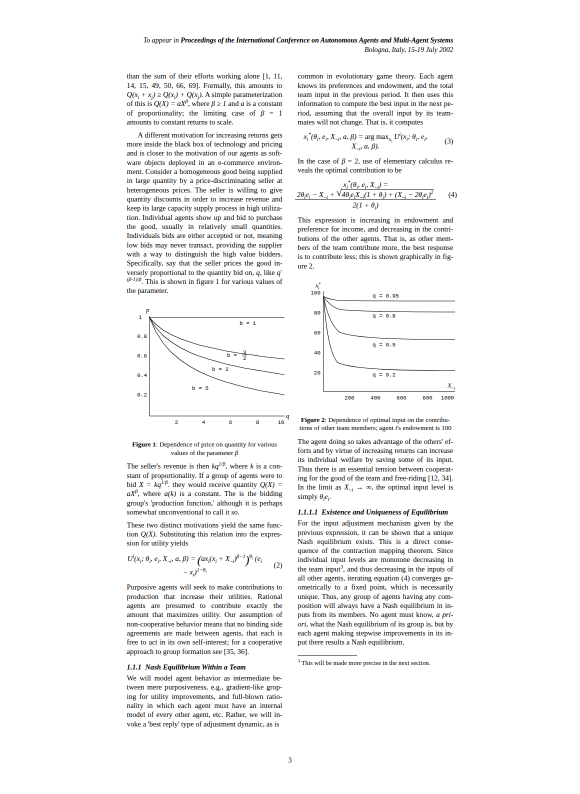To appear in Proceedings of the International Conference on Autonomous Agents and Multi-Agent Systems
Bologna, Italy, 15-19 July 2002
than the sum of their efforts working alone [1, 11, 14, 15, 49, 50, 66, 69]. Formally, this amounts to Q(xi + xj) ≥ Q(xi) + Q(xj). A simple parameterization of this is Q(X) = aXβ, where β ≥ 1 and a is a constant of proportionality; the limiting case of β = 1 amounts to constant returns to scale.
A different motivation for increasing returns gets more inside the black box of technology and pricing and is closer to the motivation of our agents as software objects deployed in an e-commerce environment. Consider a homogeneous good being supplied in large quantity by a price-discriminating seller at heterogeneous prices. The seller is willing to give quantity discounts in order to increase revenue and keep its large capacity supply process in high utilization. Individual agents show up and bid to purchase the good, usually in relatively small quantities. Individuals bids are either accepted or not, meaning low bids may never transact, providing the supplier with a way to distinguish the high value bidders. Specifically, say that the seller prices the good inversely proportional to the quantity bid on, q, like q-(β-1)/β. This is shown in figure 1 for various values of the parameter.
p q 1 0.8 0.6 0.4 0.2 2 4 6 8 10 b = 1 b = 3 2 b = 2 b = 5
Figure 1: Dependence of price on quantity for various values of the parameter β
The seller's revenue is then kq1/β, where k is a constant of proportionality. If a group of agents were to bid X = kq1/β. they would receive quantity Q(X) = aXβ, where a(k) is a constant. The is the bidding group's 'production function,' although it is perhaps somewhat unconventional to call it so.
These two distinct motivations yield the same function Q(X). Substituting this relation into the expression for utility yields
Ui(xi; θi, ei, X~i, a, β) = (axi(xi + X~i)β−1)θi (ei − xi)1−θi
(2)
Purposive agents will seek to make contributions to production that increase their utilities. Rational agents are presumed to contribute exactly the amount that maximizes utility. Our assumption of non-cooperative behavior means that no binding side agreements are made between agents, that each is free to act in its own self-interest; for a cooperative approach to group formation see [35, 36].
1.1.1 Nash Equilibrium Within a Team
We will model agent behavior as intermediate between mere purposiveness, e.g., gradient-like groping for utility improvements, and full-blown rationality in which each agent must have an internal model of every other agent, etc. Rather, we will invoke a 'best reply' type of adjustment dynamic, as is
common in evolutionary game theory. Each agent knows its preferences and endowment, and the total team input in the previous period. It then uses this information to compute the best input in the next period, assuming that the overall input by its teammates will not change. That is, it computes
xi*(θi, ei, X~i, a, β) = arg maxxi Ui(xi; θi, ei, X~i, a, β).
(3)
In the case of β = 2, use of elementary calculus reveals the optimal contribution to be
xi*(θi, ei, X~i) = 2θiei − X~i + 4θieiX~i(1 + θi) + (X~i − 2θiei)2 2(1 + θi)
(4)
This expression is increasing in endowment and preference for income, and decreasing in the contributions of the other agents. That is, as other members of the team contribute more, the best response is to contribute less; this is shown graphically in figure 2.
x*i X~i 100 80 60 40 20 200 400 600 800 1000 q = 0.95 q = 0.8 q = 0.5 q = 0.2
Figure 2: Dependence of optimal input on the contributions of other team members; agent i's endowment is 100
The agent doing so takes advantage of the others' efforts and by virtue of increasing returns can increase its individual welfare by saving some of its input. Thus there is an essential tension between cooperating for the good of the team and free-riding [12, 34]. In the limit as X~i → ∞, the optimal input level is simply θiei.
1.1.1.1 Existence and Uniqueness of Equilibrium
For the input adjustment mechanism given by the previous expression, it can be shown that a unique Nash equilibrium exists. This is a direct consequence of the contraction mapping theorem. Since individual input levels are monotone decreasing in the team input3, and thus decreasing in the inputs of all other agents, iterating equation (4) converges geometrically to a fixed point, which is necessarily unique. Thus, any group of agents having any composition will always have a Nash equilibrium in inputs from its members. No agent must know, a priori, what the Nash equilibrium of its group is, but by each agent making stepwise improvements in its input there results a Nash equilibrium.
3 This will be made more precise in the next section.
3